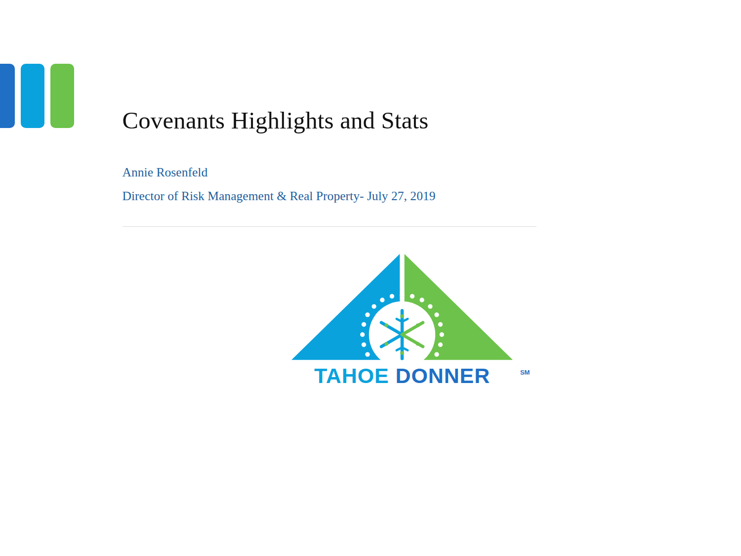Covenants Highlights and Stats
Annie Rosenfeld Director of Risk Management & Real Property- July 27, 2019
Tahoe Donner TAHOE DONNER SM